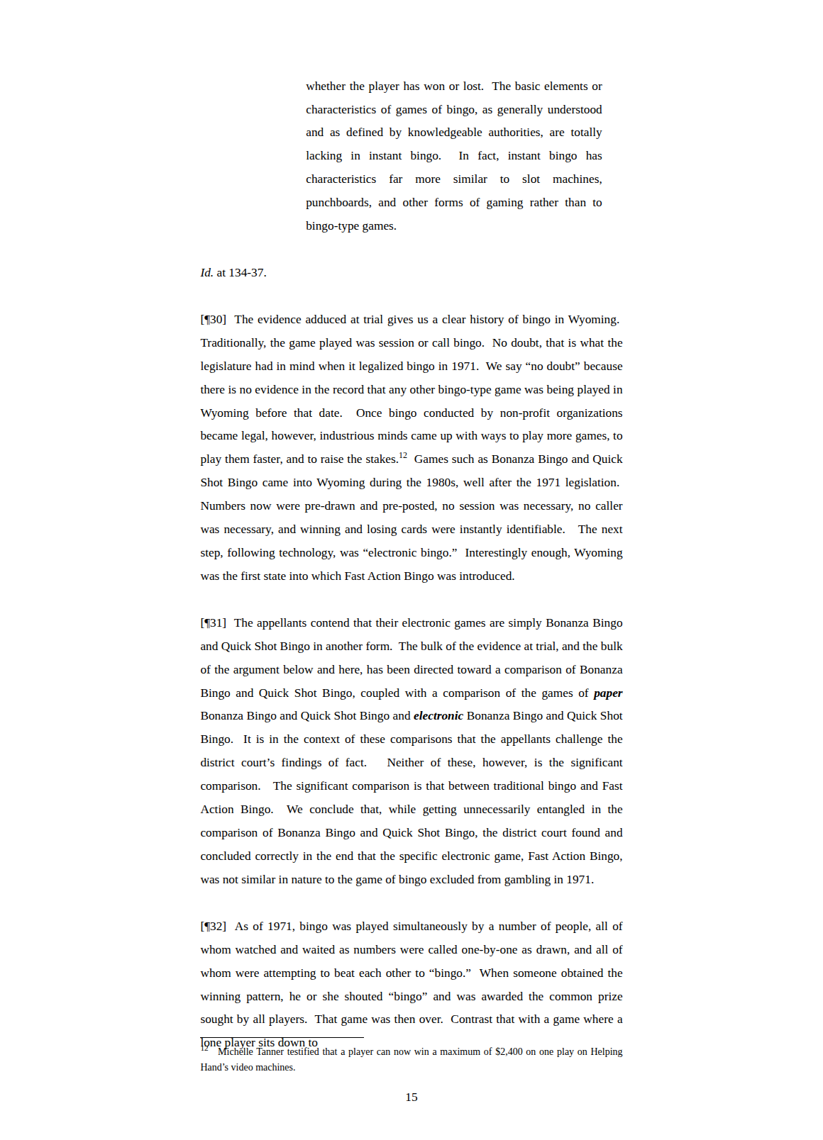whether the player has won or lost. The basic elements or characteristics of games of bingo, as generally understood and as defined by knowledgeable authorities, are totally lacking in instant bingo. In fact, instant bingo has characteristics far more similar to slot machines, punchboards, and other forms of gaming rather than to bingo-type games.
Id. at 134-37.
[¶30] The evidence adduced at trial gives us a clear history of bingo in Wyoming. Traditionally, the game played was session or call bingo. No doubt, that is what the legislature had in mind when it legalized bingo in 1971. We say “no doubt” because there is no evidence in the record that any other bingo-type game was being played in Wyoming before that date. Once bingo conducted by non-profit organizations became legal, however, industrious minds came up with ways to play more games, to play them faster, and to raise the stakes.12 Games such as Bonanza Bingo and Quick Shot Bingo came into Wyoming during the 1980s, well after the 1971 legislation. Numbers now were pre-drawn and pre-posted, no session was necessary, no caller was necessary, and winning and losing cards were instantly identifiable. The next step, following technology, was “electronic bingo.” Interestingly enough, Wyoming was the first state into which Fast Action Bingo was introduced.
[¶31] The appellants contend that their electronic games are simply Bonanza Bingo and Quick Shot Bingo in another form. The bulk of the evidence at trial, and the bulk of the argument below and here, has been directed toward a comparison of Bonanza Bingo and Quick Shot Bingo, coupled with a comparison of the games of paper Bonanza Bingo and Quick Shot Bingo and electronic Bonanza Bingo and Quick Shot Bingo. It is in the context of these comparisons that the appellants challenge the district court’s findings of fact. Neither of these, however, is the significant comparison. The significant comparison is that between traditional bingo and Fast Action Bingo. We conclude that, while getting unnecessarily entangled in the comparison of Bonanza Bingo and Quick Shot Bingo, the district court found and concluded correctly in the end that the specific electronic game, Fast Action Bingo, was not similar in nature to the game of bingo excluded from gambling in 1971.
[¶32] As of 1971, bingo was played simultaneously by a number of people, all of whom watched and waited as numbers were called one-by-one as drawn, and all of whom were attempting to beat each other to “bingo.” When someone obtained the winning pattern, he or she shouted “bingo” and was awarded the common prize sought by all players. That game was then over. Contrast that with a game where a lone player sits down to
12 Michelle Tanner testified that a player can now win a maximum of $2,400 on one play on Helping Hand’s video machines.
15